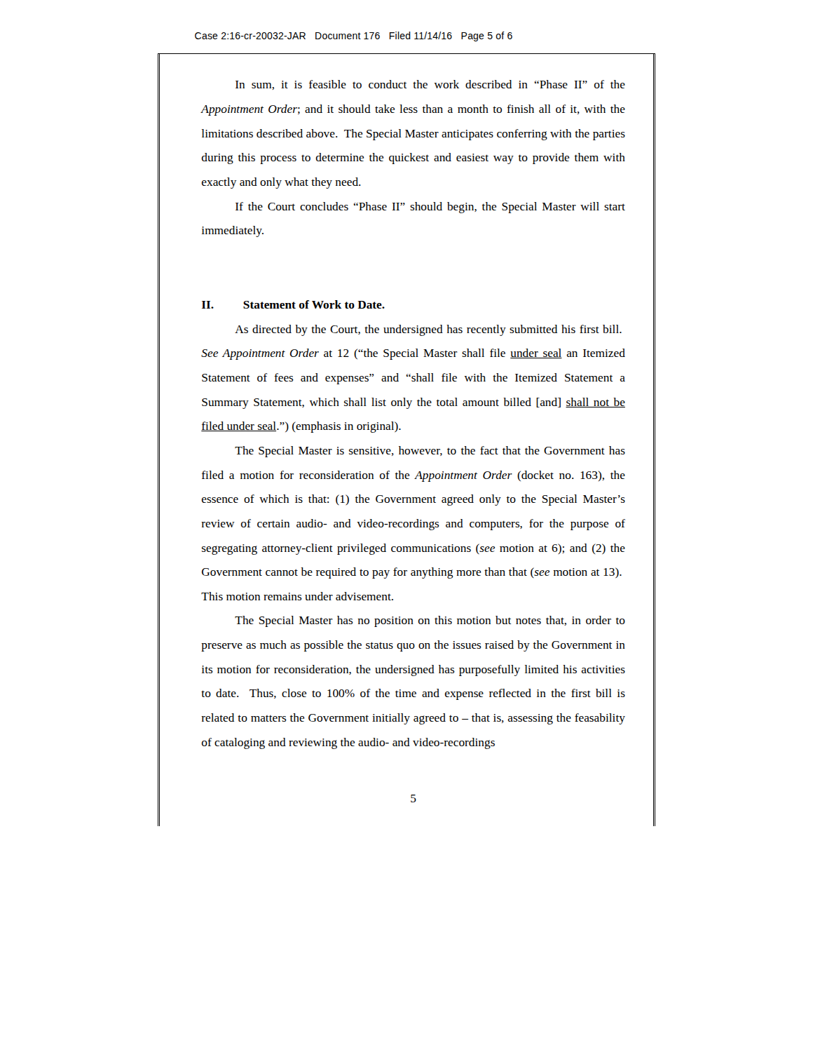Case 2:16-cr-20032-JAR Document 176 Filed 11/14/16 Page 5 of 6
In sum, it is feasible to conduct the work described in “Phase II” of the Appointment Order; and it should take less than a month to finish all of it, with the limitations described above. The Special Master anticipates conferring with the parties during this process to determine the quickest and easiest way to provide them with exactly and only what they need.
If the Court concludes “Phase II” should begin, the Special Master will start immediately.
II. Statement of Work to Date.
As directed by the Court, the undersigned has recently submitted his first bill. See Appointment Order at 12 (“the Special Master shall file under seal an Itemized Statement of fees and expenses” and “shall file with the Itemized Statement a Summary Statement, which shall list only the total amount billed [and] shall not be filed under seal.”) (emphasis in original).
The Special Master is sensitive, however, to the fact that the Government has filed a motion for reconsideration of the Appointment Order (docket no. 163), the essence of which is that: (1) the Government agreed only to the Special Master’s review of certain audio- and video-recordings and computers, for the purpose of segregating attorney-client privileged communications (see motion at 6); and (2) the Government cannot be required to pay for anything more than that (see motion at 13). This motion remains under advisement.
The Special Master has no position on this motion but notes that, in order to preserve as much as possible the status quo on the issues raised by the Government in its motion for reconsideration, the undersigned has purposefully limited his activities to date. Thus, close to 100% of the time and expense reflected in the first bill is related to matters the Government initially agreed to – that is, assessing the feasability of cataloging and reviewing the audio- and video-recordings
5